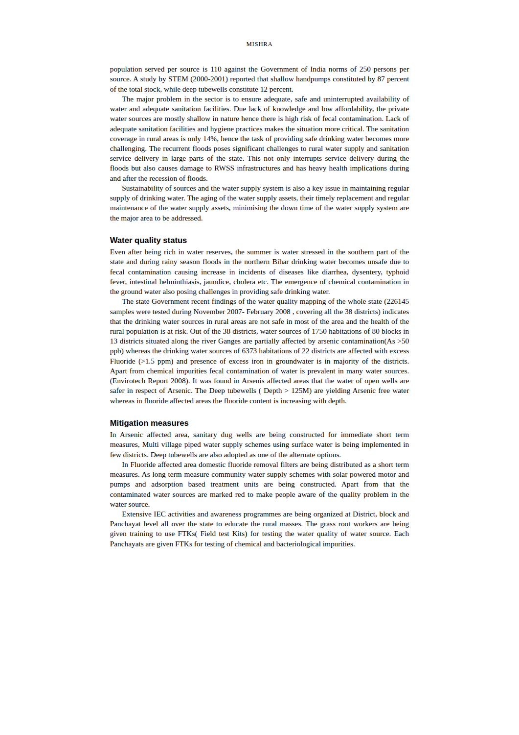MISHRA
population served per source is 110 against the Government of India norms of 250 persons per source. A study by STEM (2000-2001) reported that shallow handpumps constituted by 87 percent of the total stock, while deep tubewells constitute 12 percent.
The major problem in the sector is to ensure adequate, safe and uninterrupted availability of water and adequate sanitation facilities. Due lack of knowledge and low affordability, the private water sources are mostly shallow in nature hence there is high risk of fecal contamination. Lack of adequate sanitation facilities and hygiene practices makes the situation more critical. The sanitation coverage in rural areas is only 14%, hence the task of providing safe drinking water becomes more challenging. The recurrent floods poses significant challenges to rural water supply and sanitation service delivery in large parts of the state. This not only interrupts service delivery during the floods but also causes damage to RWSS infrastructures and has heavy health implications during and after the recession of floods.
Sustainability of sources and the water supply system is also a key issue in maintaining regular supply of drinking water. The aging of the water supply assets, their timely replacement and regular maintenance of the water supply assets, minimising the down time of the water supply system are the major area to be addressed.
Water quality status
Even after being rich in water reserves, the summer is water stressed in the southern part of the state and during rainy season floods in the northern Bihar drinking water becomes unsafe due to fecal contamination causing increase in incidents of diseases like diarrhea, dysentery, typhoid fever, intestinal helminthiasis, jaundice, cholera etc. The emergence of chemical contamination in the ground water also posing challenges in providing safe drinking water.
The state Government recent findings of the water quality mapping of the whole state (226145 samples were tested during November 2007- February 2008 , covering all the 38 districts) indicates that the drinking water sources in rural areas are not safe in most of the area and the health of the rural population is at risk. Out of the 38 districts, water sources of 1750 habitations of 80 blocks in 13 districts situated along the river Ganges are partially affected by arsenic contamination(As >50 ppb) whereas the drinking water sources of 6373 habitations of 22 districts are affected with excess Fluoride (>1.5 ppm) and presence of excess iron in groundwater is in majority of the districts. Apart from chemical impurities fecal contamination of water is prevalent in many water sources. (Envirotech Report 2008). It was found in Arsenis affected areas that the water of open wells are safer in respect of Arsenic. The Deep tubewells ( Depth > 125M) are yielding Arsenic free water whereas in fluoride affected areas the fluoride content is increasing with depth.
Mitigation measures
In Arsenic affected area, sanitary dug wells are being constructed for immediate short term measures, Multi village piped water supply schemes using surface water is being implemented in few districts. Deep tubewells are also adopted as one of the alternate options.
In Fluoride affected area domestic fluoride removal filters are being distributed as a short term measures. As long term measure community water supply schemes with solar powered motor and pumps and adsorption based treatment units are being constructed. Apart from that the contaminated water sources are marked red to make people aware of the quality problem in the water source.
Extensive IEC activities and awareness programmes are being organized at District, block and Panchayat level all over the state to educate the rural masses. The grass root workers are being given training to use FTKs( Field test Kits) for testing the water quality of water source. Each Panchayats are given FTKs for testing of chemical and bacteriological impurities.